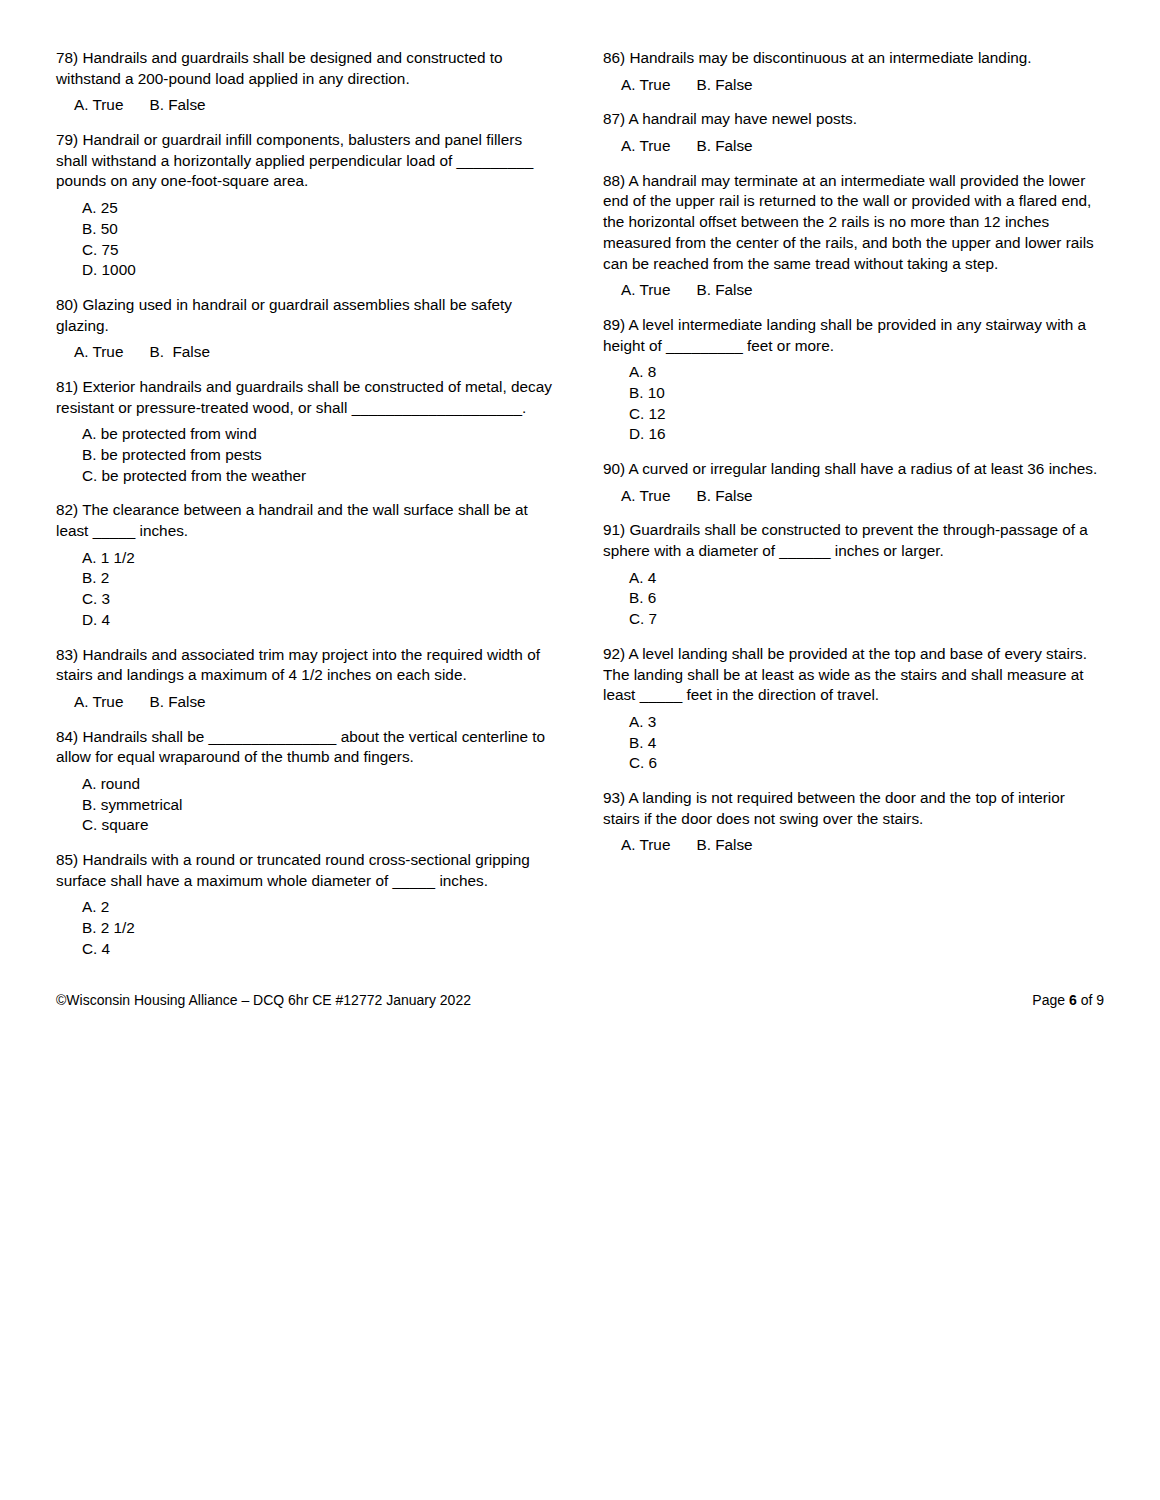78) Handrails and guardrails shall be designed and constructed to withstand a 200-pound load applied in any direction.
A. True B. False
79) Handrail or guardrail infill components, balusters and panel fillers shall withstand a horizontally applied perpendicular load of _________ pounds on any one-foot-square area.
A. 25
B. 50
C. 75
D. 1000
80) Glazing used in handrail or guardrail assemblies shall be safety glazing.
A. True B. False
81) Exterior handrails and guardrails shall be constructed of metal, decay resistant or pressure-treated wood, or shall ____________________.
A. be protected from wind
B. be protected from pests
C. be protected from the weather
82) The clearance between a handrail and the wall surface shall be at least _____ inches.
A. 1 1/2
B. 2
C. 3
D. 4
83) Handrails and associated trim may project into the required width of stairs and landings a maximum of 4 1/2 inches on each side.
A. True B. False
84) Handrails shall be _______________ about the vertical centerline to allow for equal wraparound of the thumb and fingers.
A. round
B. symmetrical
C. square
85) Handrails with a round or truncated round cross-sectional gripping surface shall have a maximum whole diameter of _____ inches.
A. 2
B. 2 1/2
C. 4
86) Handrails may be discontinuous at an intermediate landing.
A. True B. False
87) A handrail may have newel posts.
A. True B. False
88) A handrail may terminate at an intermediate wall provided the lower end of the upper rail is returned to the wall or provided with a flared end, the horizontal offset between the 2 rails is no more than 12 inches measured from the center of the rails, and both the upper and lower rails can be reached from the same tread without taking a step.
A. True B. False
89) A level intermediate landing shall be provided in any stairway with a height of _________ feet or more.
A. 8
B. 10
C. 12
D. 16
90) A curved or irregular landing shall have a radius of at least 36 inches.
A. True B. False
91) Guardrails shall be constructed to prevent the through-passage of a sphere with a diameter of ______ inches or larger.
A. 4
B. 6
C. 7
92) A level landing shall be provided at the top and base of every stairs. The landing shall be at least as wide as the stairs and shall measure at least _____ feet in the direction of travel.
A. 3
B. 4
C. 6
93) A landing is not required between the door and the top of interior stairs if the door does not swing over the stairs.
A. True B. False
©Wisconsin Housing Alliance – DCQ 6hr CE #12772 January 2022
Page 6 of 9